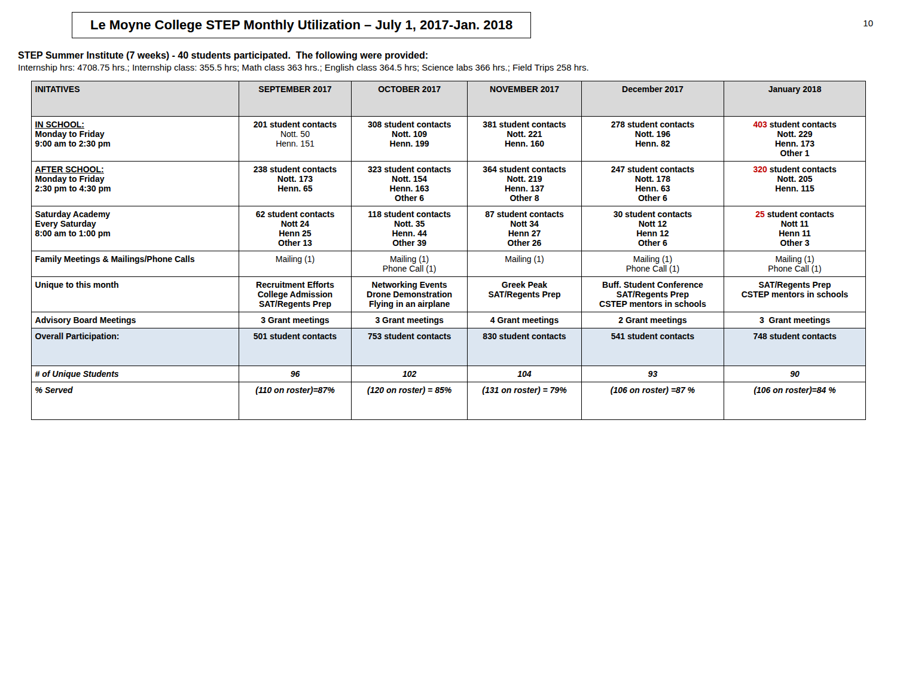10
Le Moyne College STEP Monthly Utilization – July 1, 2017-Jan. 2018
STEP Summer Institute (7 weeks) - 40 students participated. The following were provided:
Internship hrs: 4708.75 hrs.; Internship class: 355.5 hrs; Math class 363 hrs.; English class 364.5 hrs; Science labs 366 hrs.; Field Trips 258 hrs.
| INITATIVES | SEPTEMBER 2017 | OCTOBER 2017 | NOVEMBER 2017 | December 2017 | January 2018 |
| --- | --- | --- | --- | --- | --- |
| IN SCHOOL: Monday to Friday 9:00 am to 2:30 pm | 201 student contacts Nott. 50 Henn. 151 | 308 student contacts Nott. 109 Henn. 199 | 381 student contacts Nott. 221 Henn. 160 | 278 student contacts Nott. 196 Henn. 82 | 403 student contacts Nott. 229 Henn. 173 Other 1 |
| AFTER SCHOOL: Monday to Friday 2:30 pm to 4:30 pm | 238 student contacts Nott. 173 Henn. 65 | 323 student contacts Nott. 154 Henn. 163 Other 6 | 364 student contacts Nott. 219 Henn. 137 Other 8 | 247 student contacts Nott. 178 Henn. 63 Other 6 | 320 student contacts Nott. 205 Henn. 115 |
| Saturday Academy Every Saturday 8:00 am to 1:00 pm | 62 student contacts Nott 24 Henn 25 Other 13 | 118 student contacts Nott. 35 Henn. 44 Other 39 | 87 student contacts Nott 34 Henn 27 Other 26 | 30 student contacts Nott 12 Henn 12 Other 6 | 25 student contacts Nott 11 Henn 11 Other 3 |
| Family Meetings & Mailings/Phone Calls | Mailing (1) | Mailing (1) Phone Call (1) | Mailing (1) | Mailing (1) Phone Call (1) | Mailing (1) Phone Call (1) |
| Unique to this month | Recruitment Efforts College Admission SAT/Regents Prep | Networking Events Drone Demonstration Flying in an airplane | Greek Peak SAT/Regents Prep | Buff. Student Conference SAT/Regents Prep CSTEP mentors in schools | SAT/Regents Prep CSTEP mentors in schools |
| Advisory Board Meetings | 3 Grant meetings | 3 Grant meetings | 4 Grant meetings | 2 Grant meetings | 3 Grant meetings |
| Overall Participation: | 501 student contacts | 753 student contacts | 830 student contacts | 541 student contacts | 748 student contacts |
| # of Unique Students | 96 | 102 | 104 | 93 | 90 |
| % Served | (110 on roster)=87% | (120 on roster) = 85% | (131 on roster) = 79% | (106 on roster) =87 % | (106 on roster)=84 % |